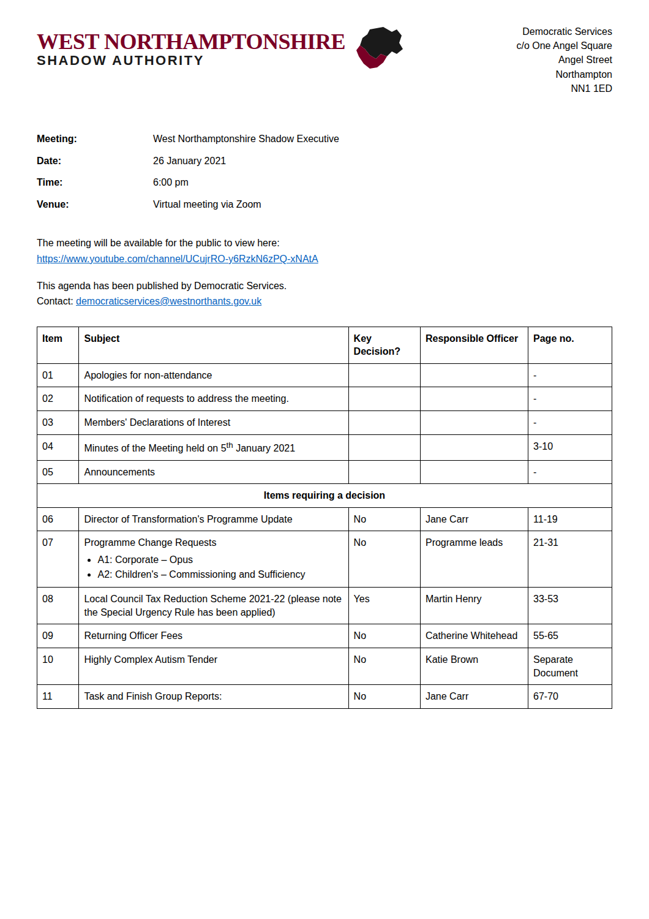WEST NORTHAMPTONSHIRE SHADOW AUTHORITY
Democratic Services
c/o One Angel Square
Angel Street
Northampton
NN1 1ED
| Meeting: | West Northamptonshire Shadow Executive |
| Date: | 26 January 2021 |
| Time: | 6:00 pm |
| Venue: | Virtual meeting via Zoom |
The meeting will be available for the public to view here:
https://www.youtube.com/channel/UCujrRO-y6RzkN6zPQ-xNAtA
This agenda has been published by Democratic Services.
Contact: democraticservices@westnorthants.gov.uk
| Item | Subject | Key Decision? | Responsible Officer | Page no. |
| --- | --- | --- | --- | --- |
| 01 | Apologies for non-attendance | | | - |
| 02 | Notification of requests to address the meeting. | | | - |
| 03 | Members' Declarations of Interest | | | - |
| 04 | Minutes of the Meeting held on 5 th January 2021 | | | 3-10 |
| 05 | Announcements | | | - |
| Items requiring a decision |
| 06 | Director of Transformation's Programme Update | No | Jane Carr | 11-19 |
| 07 | Programme Change Requests A1: Corporate – Opus A2: Children's – Commissioning and Sufficiency | No | Programme leads | 21-31 |
| 08 | Local Council Tax Reduction Scheme 2021-22 (please note the Special Urgency Rule has been applied) | Yes | Martin Henry | 33-53 |
| 09 | Returning Officer Fees | No | Catherine Whitehead | 55-65 |
| 10 | Highly Complex Autism Tender | No | Katie Brown | Separate Document |
| 11 | Task and Finish Group Reports: | No | Jane Carr | 67-70 |